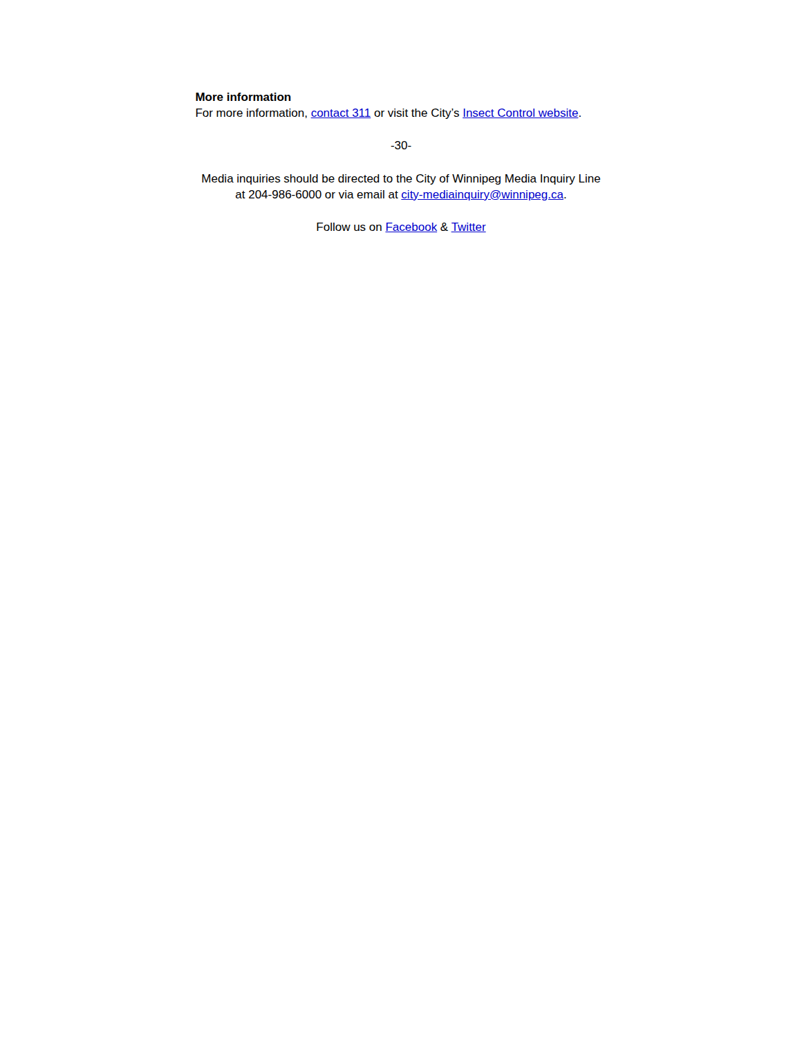More information
For more information, contact 311 or visit the City’s Insect Control website.
-30-
Media inquiries should be directed to the City of Winnipeg Media Inquiry Line
at 204-986-6000 or via email at city-mediainquiry@winnipeg.ca.
Follow us on Facebook & Twitter